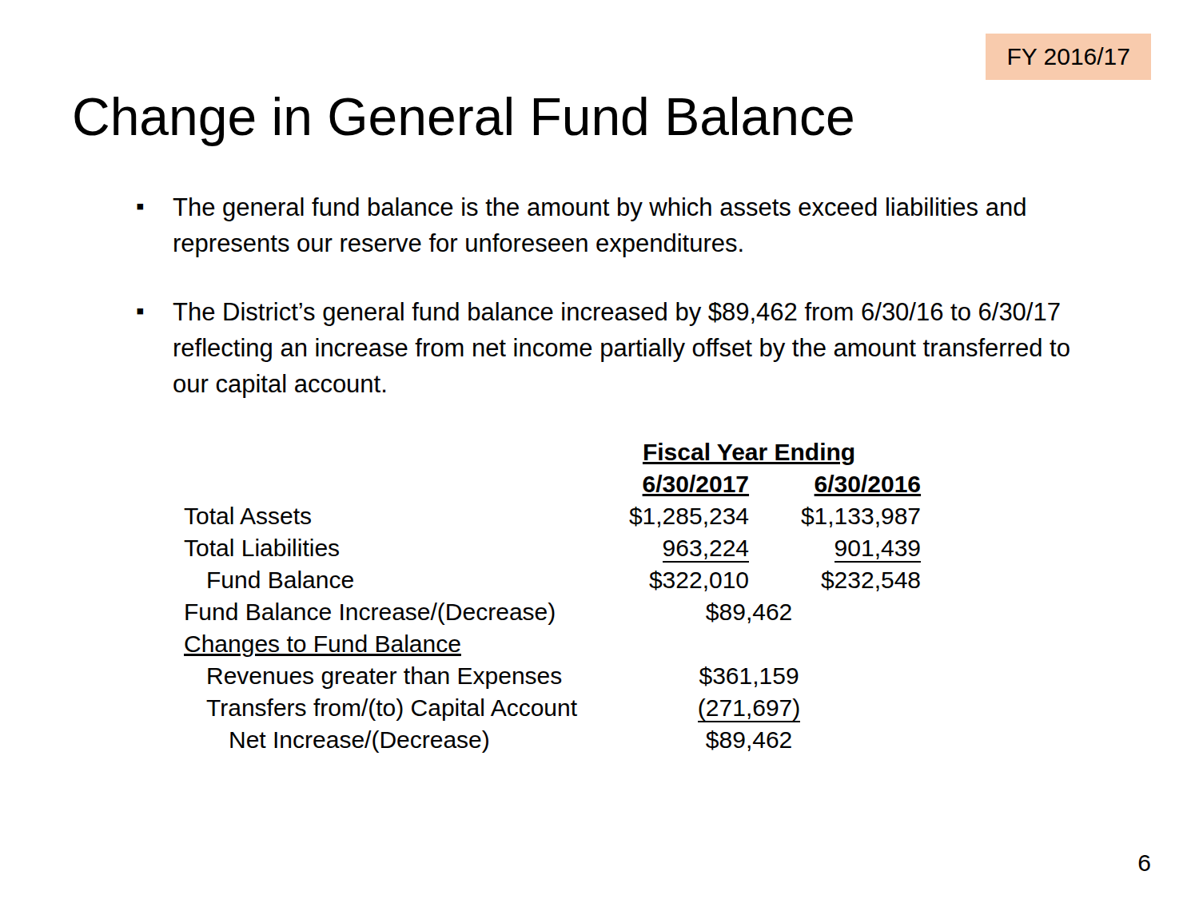FY 2016/17
Change in General Fund Balance
The general fund balance is the amount by which assets exceed liabilities and represents our reserve for unforeseen expenditures.
The District’s general fund balance increased by $89,462 from 6/30/16 to 6/30/17 reflecting an increase from net income partially offset by the amount transferred to our capital account.
| | Fiscal Year Ending |
| | 6/30/2017 | 6/30/2016 |
| Total Assets | $1,285,234 | $1,133,987 |
| Total Liabilities | 963,224 | 901,439 |
| Fund Balance | $322,010 | $232,548 |
| Fund Balance Increase/(Decrease) | $89,462 |
| Changes to Fund Balance | | |
| Revenues greater than Expenses | $361,159 |
| Transfers from/(to) Capital Account | (271,697) |
| Net Increase/(Decrease) | $89,462 |
6